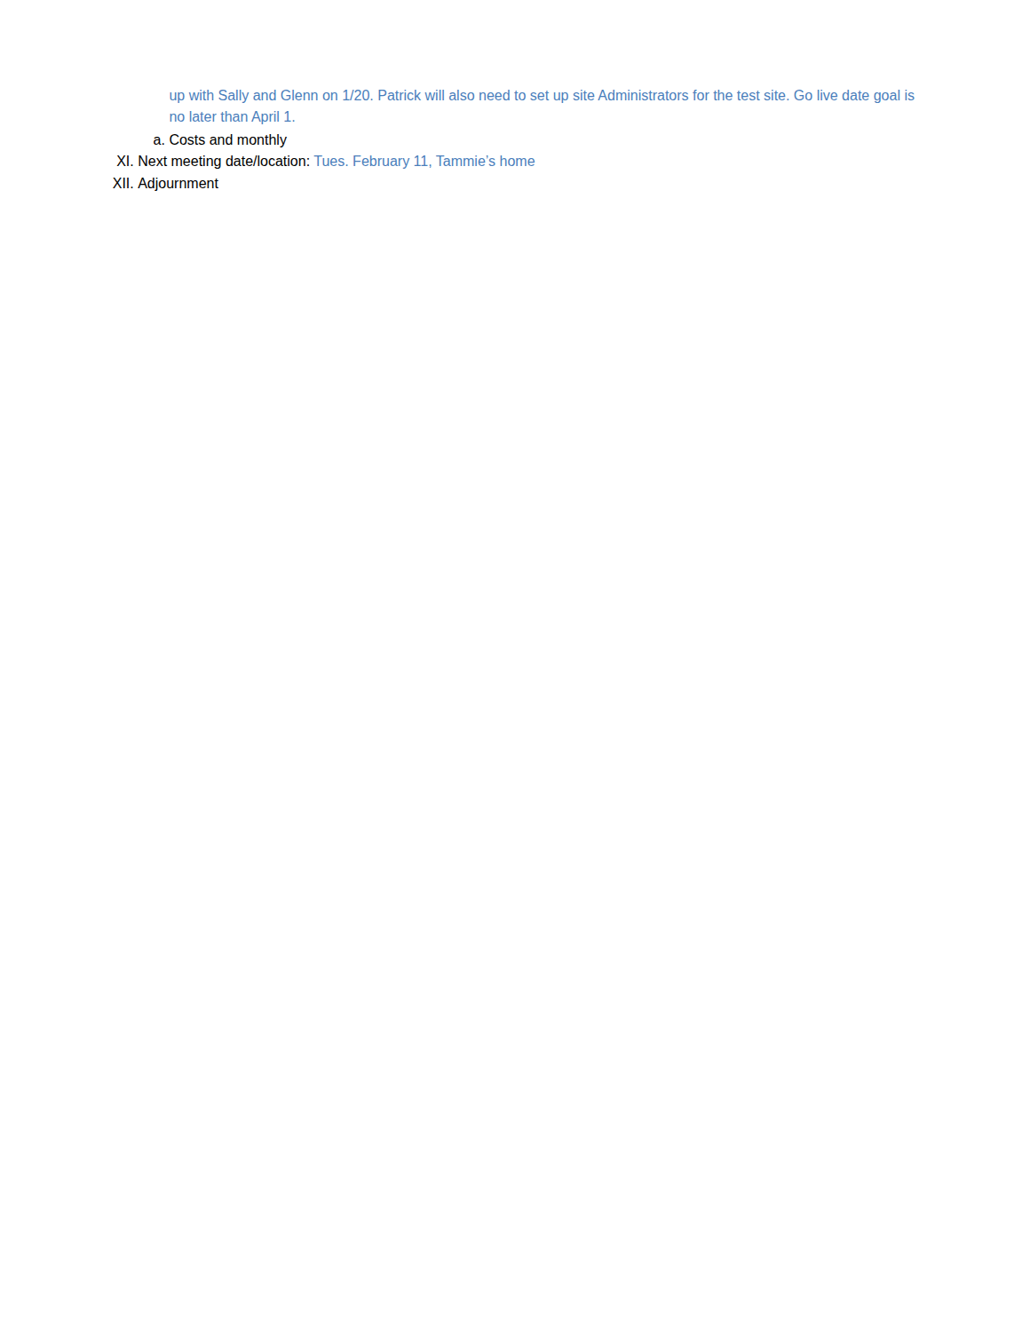up with Sally and Glenn on 1/20. Patrick will also need to set up site Administrators for the test site. Go live date goal is no later than April 1.
Costs and monthly
Next meeting date/location: Tues. February 11, Tammie’s home
Adjournment